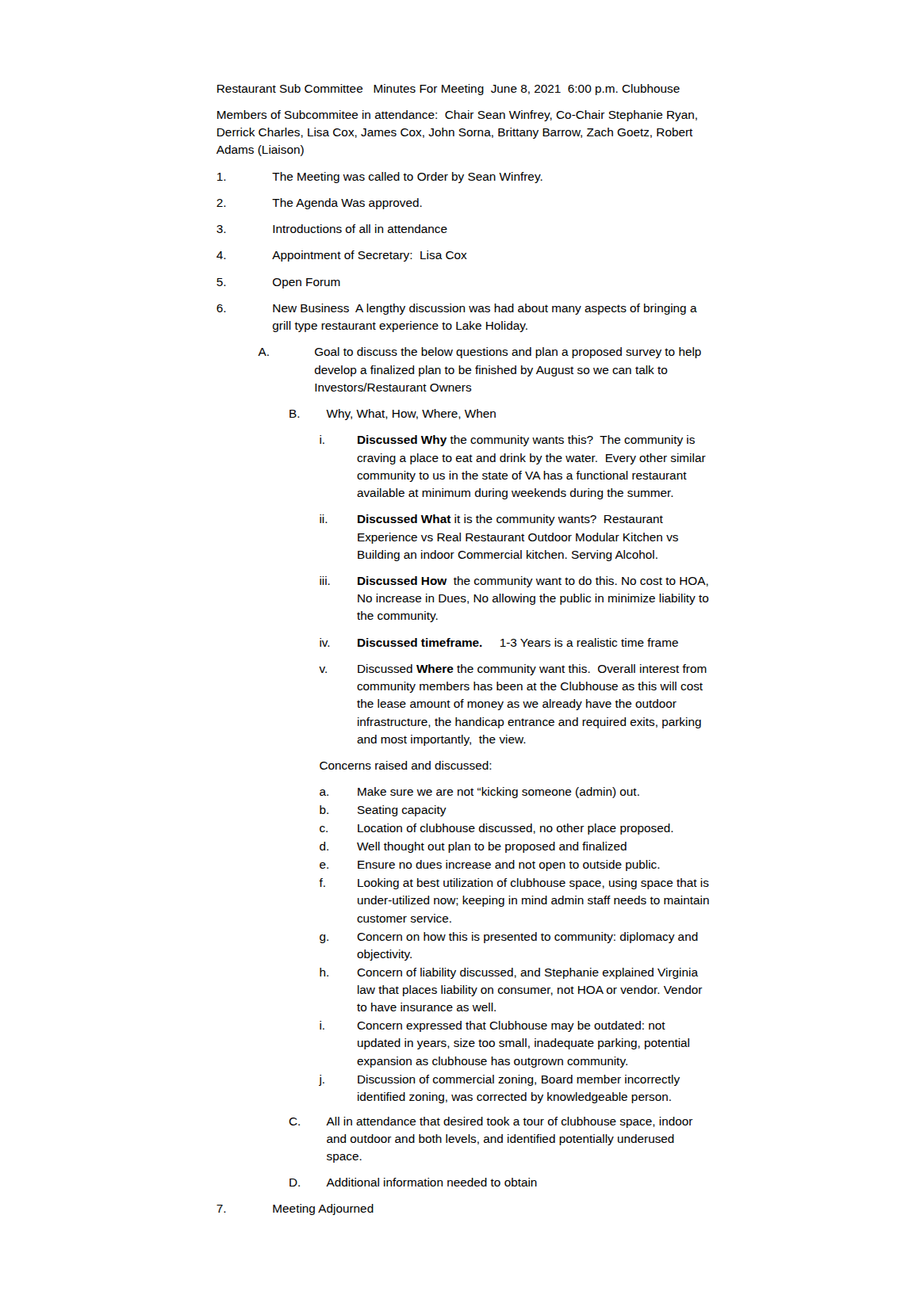Restaurant Sub Committee Minutes For Meeting June 8, 2021 6:00 p.m. Clubhouse
Members of Subcommitee in attendance: Chair Sean Winfrey, Co-Chair Stephanie Ryan, Derrick Charles, Lisa Cox, James Cox, John Sorna, Brittany Barrow, Zach Goetz, Robert Adams (Liaison)
1.
The Meeting was called to Order by Sean Winfrey.
2.
The Agenda Was approved.
3.
Introductions of all in attendance
4.
Appointment of Secretary: Lisa Cox
5.
Open Forum
6.
New Business A lengthy discussion was had about many aspects of bringing a grill type restaurant experience to Lake Holiday.
A.
Goal to discuss the below questions and plan a proposed survey to help develop a finalized plan to be finished by August so we can talk to Investors/Restaurant Owners
B.
Why, What, How, Where, When
i.
Discussed Why the community wants this? The community is craving a place to eat and drink by the water. Every other similar community to us in the state of VA has a functional restaurant available at minimum during weekends during the summer.
ii.
Discussed What it is the community wants? Restaurant Experience vs Real Restaurant Outdoor Modular Kitchen vs Building an indoor Commercial kitchen. Serving Alcohol.
iii.
Discussed How the community want to do this. No cost to HOA, No increase in Dues, No allowing the public in minimize liability to the community.
iv.
Discussed timeframe. 1-3 Years is a realistic time frame
v.
Discussed Where the community want this. Overall interest from community members has been at the Clubhouse as this will cost the lease amount of money as we already have the outdoor infrastructure, the handicap entrance and required exits, parking and most importantly, the view.
Concerns raised and discussed:
a.
Make sure we are not “kicking someone (admin) out.
b.
Seating capacity
c.
Location of clubhouse discussed, no other place proposed.
d.
Well thought out plan to be proposed and finalized
e.
Ensure no dues increase and not open to outside public.
f.
Looking at best utilization of clubhouse space, using space that is under-utilized now; keeping in mind admin staff needs to maintain customer service.
g.
Concern on how this is presented to community: diplomacy and objectivity.
h.
Concern of liability discussed, and Stephanie explained Virginia law that places liability on consumer, not HOA or vendor. Vendor to have insurance as well.
i.
Concern expressed that Clubhouse may be outdated: not updated in years, size too small, inadequate parking, potential expansion as clubhouse has outgrown community.
j.
Discussion of commercial zoning, Board member incorrectly identified zoning, was corrected by knowledgeable person.
C.
All in attendance that desired took a tour of clubhouse space, indoor and outdoor and both levels, and identified potentially underused space.
D.
Additional information needed to obtain
7.
Meeting Adjourned